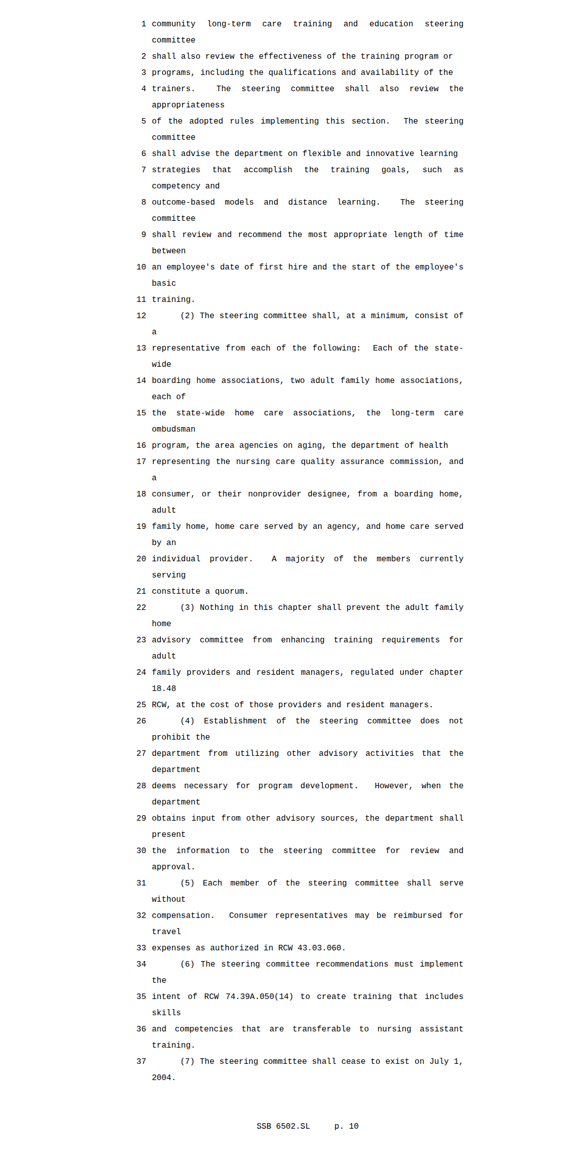community long-term care training and education steering committee
shall also review the effectiveness of the training program or
programs, including the qualifications and availability of the
trainers. The steering committee shall also review the appropriateness
of the adopted rules implementing this section. The steering committee
shall advise the department on flexible and innovative learning
strategies that accomplish the training goals, such as competency and
outcome-based models and distance learning. The steering committee
shall review and recommend the most appropriate length of time between
an employee's date of first hire and the start of the employee's basic
training.
(2) The steering committee shall, at a minimum, consist of a
representative from each of the following: Each of the state-wide
boarding home associations, two adult family home associations, each of
the state-wide home care associations, the long-term care ombudsman
program, the area agencies on aging, the department of health
representing the nursing care quality assurance commission, and a
consumer, or their nonprovider designee, from a boarding home, adult
family home, home care served by an agency, and home care served by an
individual provider. A majority of the members currently serving
constitute a quorum.
(3) Nothing in this chapter shall prevent the adult family home
advisory committee from enhancing training requirements for adult
family providers and resident managers, regulated under chapter 18.48
RCW, at the cost of those providers and resident managers.
(4) Establishment of the steering committee does not prohibit the
department from utilizing other advisory activities that the department
deems necessary for program development. However, when the department
obtains input from other advisory sources, the department shall present
the information to the steering committee for review and approval.
(5) Each member of the steering committee shall serve without
compensation. Consumer representatives may be reimbursed for travel
expenses as authorized in RCW 43.03.060.
(6) The steering committee recommendations must implement the
intent of RCW 74.39A.050(14) to create training that includes skills
and competencies that are transferable to nursing assistant training.
(7) The steering committee shall cease to exist on July 1, 2004.
SSB 6502.SL p. 10